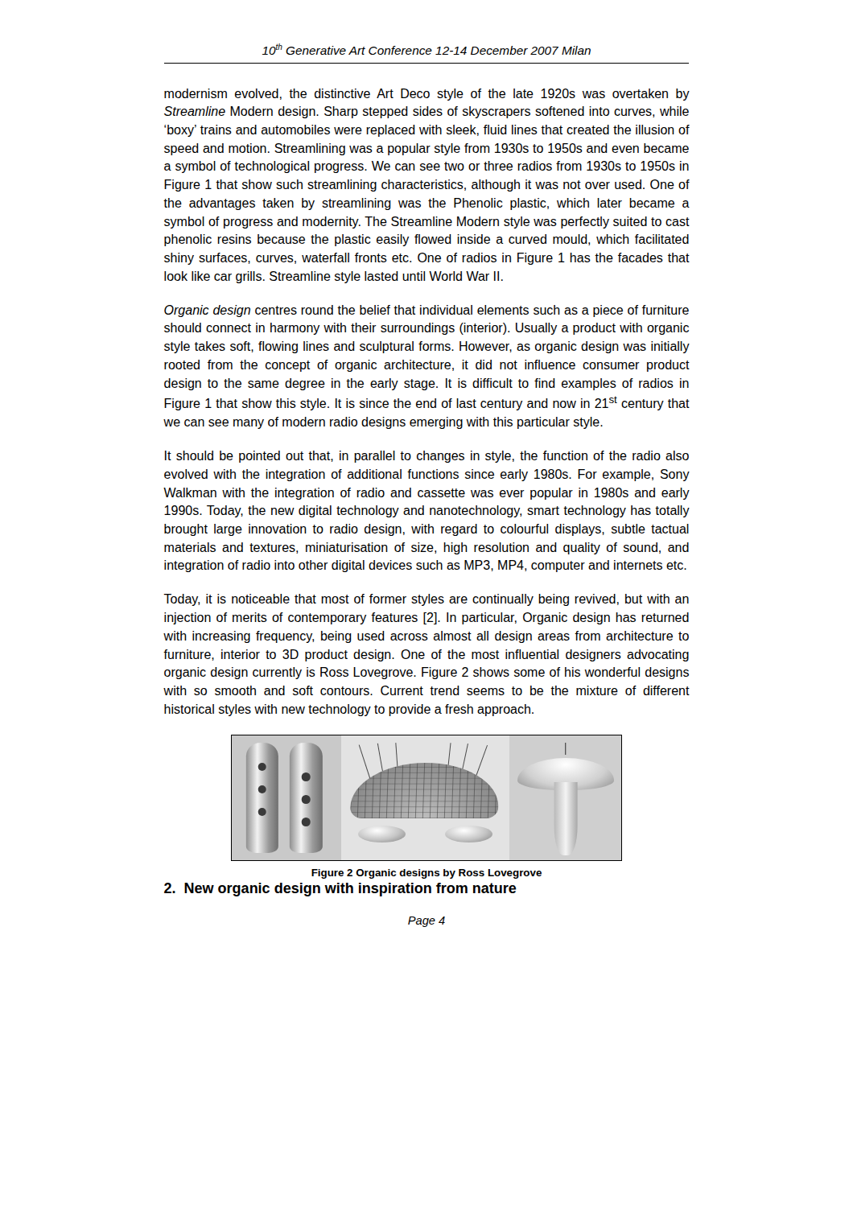10th Generative Art Conference 12-14 December 2007 Milan
modernism evolved, the distinctive Art Deco style of the late 1920s was overtaken by Streamline Modern design. Sharp stepped sides of skyscrapers softened into curves, while ‘boxy’ trains and automobiles were replaced with sleek, fluid lines that created the illusion of speed and motion. Streamlining was a popular style from 1930s to 1950s and even became a symbol of technological progress. We can see two or three radios from 1930s to 1950s in Figure 1 that show such streamlining characteristics, although it was not over used. One of the advantages taken by streamlining was the Phenolic plastic, which later became a symbol of progress and modernity. The Streamline Modern style was perfectly suited to cast phenolic resins because the plastic easily flowed inside a curved mould, which facilitated shiny surfaces, curves, waterfall fronts etc. One of radios in Figure 1 has the facades that look like car grills. Streamline style lasted until World War II.
Organic design centres round the belief that individual elements such as a piece of furniture should connect in harmony with their surroundings (interior). Usually a product with organic style takes soft, flowing lines and sculptural forms. However, as organic design was initially rooted from the concept of organic architecture, it did not influence consumer product design to the same degree in the early stage. It is difficult to find examples of radios in Figure 1 that show this style. It is since the end of last century and now in 21st century that we can see many of modern radio designs emerging with this particular style.
It should be pointed out that, in parallel to changes in style, the function of the radio also evolved with the integration of additional functions since early 1980s. For example, Sony Walkman with the integration of radio and cassette was ever popular in 1980s and early 1990s. Today, the new digital technology and nanotechnology, smart technology has totally brought large innovation to radio design, with regard to colourful displays, subtle tactual materials and textures, miniaturisation of size, high resolution and quality of sound, and integration of radio into other digital devices such as MP3, MP4, computer and internets etc.
Today, it is noticeable that most of former styles are continually being revived, but with an injection of merits of contemporary features [2]. In particular, Organic design has returned with increasing frequency, being used across almost all design areas from architecture to furniture, interior to 3D product design. One of the most influential designers advocating organic design currently is Ross Lovegrove. Figure 2 shows some of his wonderful designs with so smooth and soft contours. Current trend seems to be the mixture of different historical styles with new technology to provide a fresh approach.
Figure 2 Organic designs by Ross Lovegrove
2. New organic design with inspiration from nature
Page 4